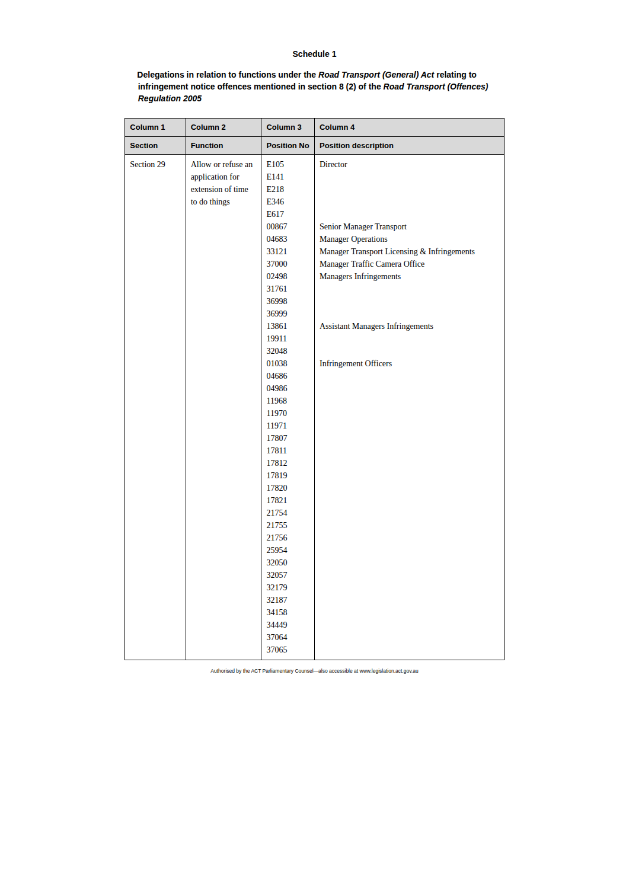Schedule 1
Delegations in relation to functions under the Road Transport (General) Act relating to infringement notice offences mentioned in section 8 (2) of the Road Transport (Offences) Regulation 2005
| Column 1 | Column 2 | Column 3 | Column 4 |
| --- | --- | --- | --- |
| Section | Function | Position No | Position description |
| Section 29 | Allow or refuse an application for extension of time to do things | E105 E141 E218 E346 E617 00867 04683 33121 37000 02498 31761 36998 36999 13861 19911 32048 01038 04686 04986 11968 11970 11971 17807 17811 17812 17819 17820 17821 21754 21755 21756 25954 32050 32057 32179 32187 34158 34449 37064 37065 | Director Senior Manager Transport Manager Operations Manager Transport Licensing & Infringements Manager Traffic Camera Office Managers Infringements Assistant Managers Infringements Infringement Officers |
Authorised by the ACT Parliamentary Counsel—also accessible at www.legislation.act.gov.au